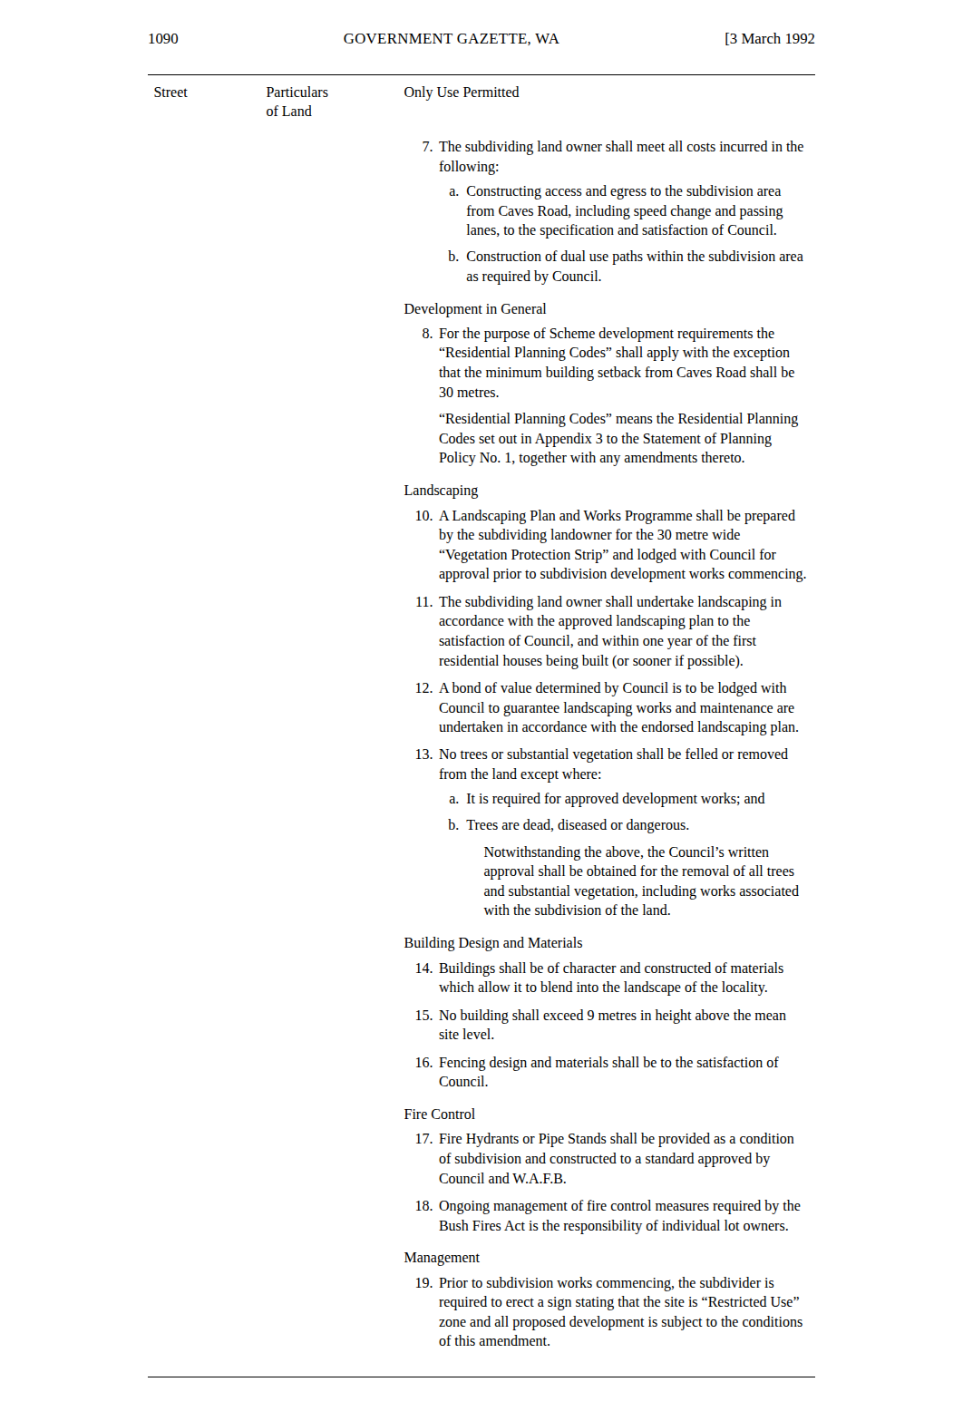1090 GOVERNMENT GAZETTE, WA [3 March 1992
| Street | Particulars of Land | Only Use Permitted |
| --- | --- | --- |
| | | 7. The subdividing land owner shall meet all costs incurred in the following: a. Constructing access and egress to the subdivision area from Caves Road, including speed change and passing lanes, to the specification and satisfaction of Council. b. Construction of dual use paths within the subdivision area as required by Council. Development in General 8. For the purpose of Scheme development requirements the “Residential Planning Codes” shall apply with the exception that the minimum building setback from Caves Road shall be 30 metres. “Residential Planning Codes” means the Residential Planning Codes set out in Appendix 3 to the Statement of Planning Policy No. 1, together with any amendments thereto. Landscaping 10. A Landscaping Plan and Works Programme shall be prepared by the subdividing landowner for the 30 metre wide “Vegetation Protection Strip” and lodged with Council for approval prior to subdivision development works commencing. 11. The subdividing land owner shall undertake landscaping in accordance with the approved landscaping plan to the satisfaction of Council, and within one year of the first residential houses being built (or sooner if possible). 12. A bond of value determined by Council is to be lodged with Council to guarantee landscaping works and maintenance are undertaken in accordance with the endorsed landscaping plan. 13. No trees or substantial vegetation shall be felled or removed from the land except where: a. It is required for approved development works; and b. Trees are dead, diseased or dangerous. Notwithstanding the above, the Council’s written approval shall be obtained for the removal of all trees and substantial vegetation, including works associated with the subdivision of the land. Building Design and Materials 14. Buildings shall be of character and constructed of materials which allow it to blend into the landscape of the locality. 15. No building shall exceed 9 metres in height above the mean site level. 16. Fencing design and materials shall be to the satisfaction of Council. Fire Control 17. Fire Hydrants or Pipe Stands shall be provided as a condition of subdivision and constructed to a standard approved by Council and W.A.F.B. 18. Ongoing management of fire control measures required by the Bush Fires Act is the responsibility of individual lot owners. Management 19. Prior to subdivision works commencing, the subdivider is required to erect a sign stating that the site is “Restricted Use” zone and all proposed development is subject to the conditions of this amendment. |